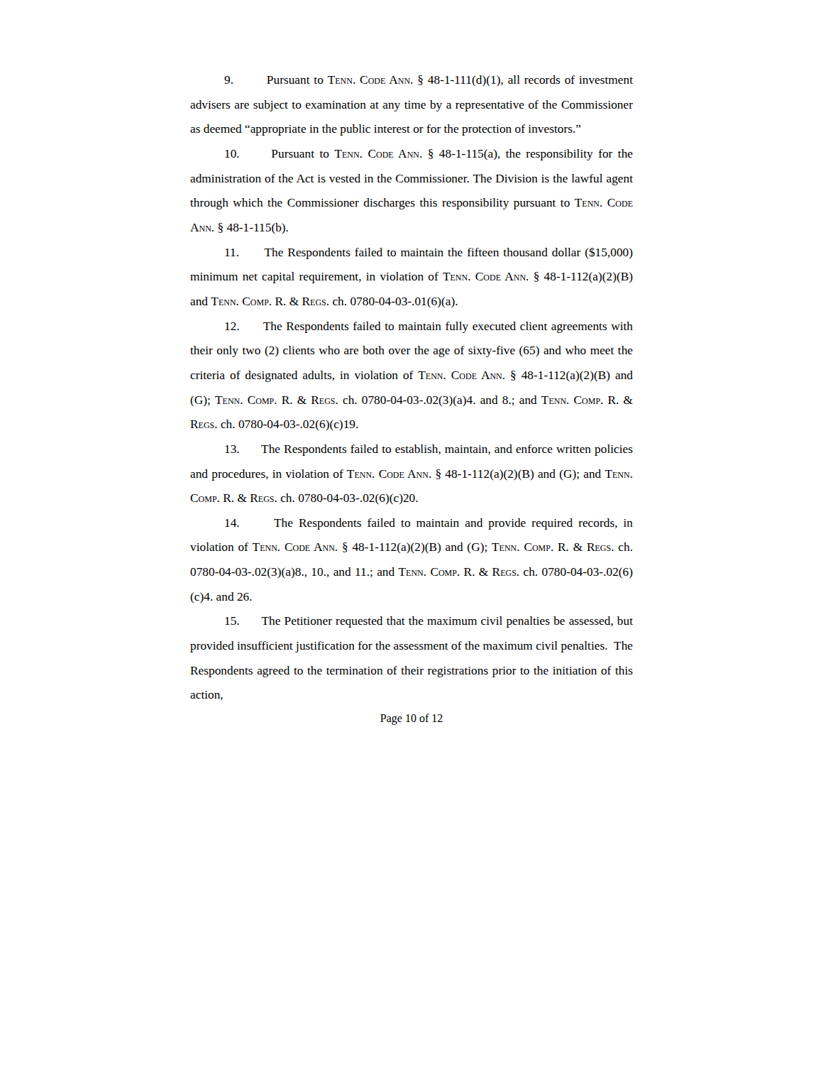9. Pursuant to Tenn. Code Ann. § 48-1-111(d)(1), all records of investment advisers are subject to examination at any time by a representative of the Commissioner as deemed “appropriate in the public interest or for the protection of investors.”
10. Pursuant to Tenn. Code Ann. § 48-1-115(a), the responsibility for the administration of the Act is vested in the Commissioner. The Division is the lawful agent through which the Commissioner discharges this responsibility pursuant to Tenn. Code Ann. § 48-1-115(b).
11. The Respondents failed to maintain the fifteen thousand dollar ($15,000) minimum net capital requirement, in violation of Tenn. Code Ann. § 48-1-112(a)(2)(B) and Tenn. Comp. R. & Regs. ch. 0780-04-03-.01(6)(a).
12. The Respondents failed to maintain fully executed client agreements with their only two (2) clients who are both over the age of sixty-five (65) and who meet the criteria of designated adults, in violation of Tenn. Code Ann. § 48-1-112(a)(2)(B) and (G); Tenn. Comp. R. & Regs. ch. 0780-04-03-.02(3)(a)4. and 8.; and Tenn. Comp. R. & Regs. ch. 0780-04-03-.02(6)(c)19.
13. The Respondents failed to establish, maintain, and enforce written policies and procedures, in violation of Tenn. Code Ann. § 48-1-112(a)(2)(B) and (G); and Tenn. Comp. R. & Regs. ch. 0780-04-03-.02(6)(c)20.
14. The Respondents failed to maintain and provide required records, in violation of Tenn. Code Ann. § 48-1-112(a)(2)(B) and (G); Tenn. Comp. R. & Regs. ch. 0780-04-03-.02(3)(a)8., 10., and 11.; and Tenn. Comp. R. & Regs. ch. 0780-04-03-.02(6)(c)4. and 26.
15. The Petitioner requested that the maximum civil penalties be assessed, but provided insufficient justification for the assessment of the maximum civil penalties. The Respondents agreed to the termination of their registrations prior to the initiation of this action,
Page 10 of 12